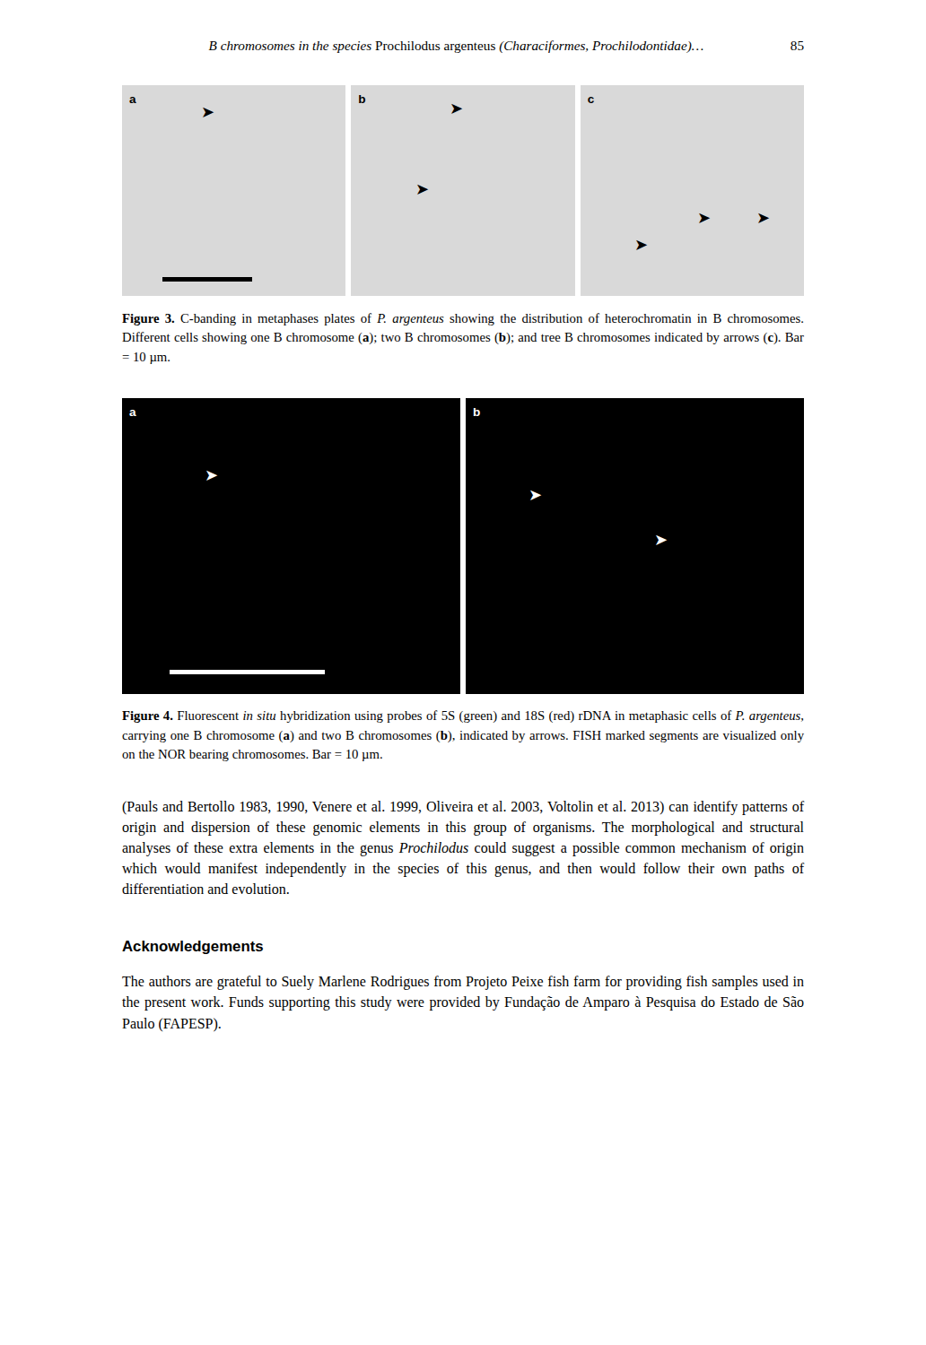B chromosomes in the species Prochilodus argenteus (Characiformes, Prochilodontidae)… 85
a ➤
b ➤ ➤
c ➤ ➤ ➤
Figure 3. C-banding in metaphases plates of P. argenteus showing the distribution of heterochromatin in B chromosomes. Different cells showing one B chromosome (a); two B chromosomes (b); and tree B chromosomes indicated by arrows (c). Bar = 10 µm.
a ➤
b ➤ ➤
Figure 4. Fluorescent in situ hybridization using probes of 5S (green) and 18S (red) rDNA in metaphasic cells of P. argenteus, carrying one B chromosome (a) and two B chromosomes (b), indicated by arrows. FISH marked segments are visualized only on the NOR bearing chromosomes. Bar = 10 µm.
(Pauls and Bertollo 1983, 1990, Venere et al. 1999, Oliveira et al. 2003, Voltolin et al. 2013) can identify patterns of origin and dispersion of these genomic elements in this group of organisms. The morphological and structural analyses of these extra elements in the genus Prochilodus could suggest a possible common mechanism of origin which would manifest independently in the species of this genus, and then would follow their own paths of differentiation and evolution.
Acknowledgements
The authors are grateful to Suely Marlene Rodrigues from Projeto Peixe fish farm for providing fish samples used in the present work. Funds supporting this study were provided by Fundação de Amparo à Pesquisa do Estado de São Paulo (FAPESP).